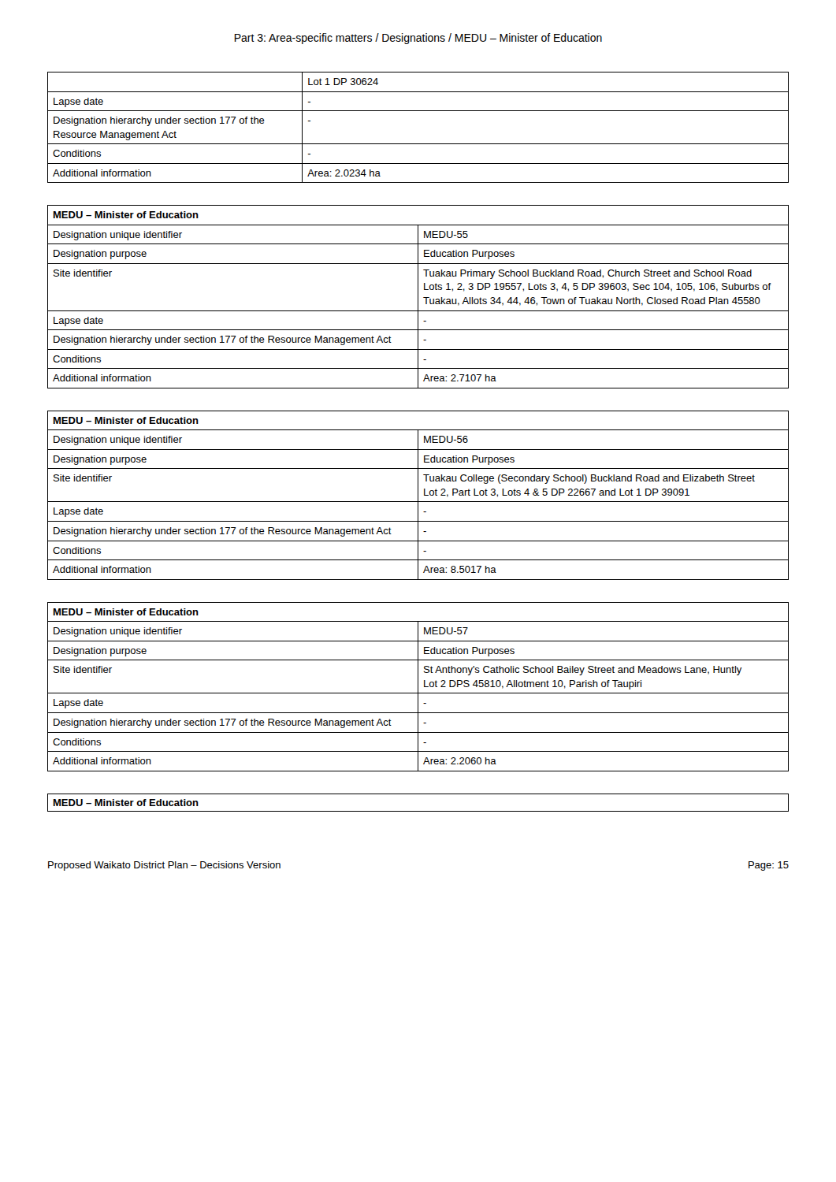Part 3: Area-specific matters / Designations / MEDU – Minister of Education
| | Lot 1 DP 30624 |
| Lapse date | - |
| Designation hierarchy under section 177 of the Resource Management Act | - |
| Conditions | - |
| Additional information | Area: 2.0234 ha |
| MEDU – Minister of Education |
| --- |
| Designation unique identifier | MEDU-55 |
| Designation purpose | Education Purposes |
| Site identifier | Tuakau Primary School Buckland Road, Church Street and School Road Lots 1, 2, 3 DP 19557, Lots 3, 4, 5 DP 39603, Sec 104, 105, 106, Suburbs of Tuakau, Allots 34, 44, 46, Town of Tuakau North, Closed Road Plan 45580 |
| Lapse date | - |
| Designation hierarchy under section 177 of the Resource Management Act | - |
| Conditions | - |
| Additional information | Area: 2.7107 ha |
| MEDU – Minister of Education |
| --- |
| Designation unique identifier | MEDU-56 |
| Designation purpose | Education Purposes |
| Site identifier | Tuakau College (Secondary School) Buckland Road and Elizabeth Street Lot 2, Part Lot 3, Lots 4 & 5 DP 22667 and Lot 1 DP 39091 |
| Lapse date | - |
| Designation hierarchy under section 177 of the Resource Management Act | - |
| Conditions | - |
| Additional information | Area: 8.5017 ha |
| MEDU – Minister of Education |
| --- |
| Designation unique identifier | MEDU-57 |
| Designation purpose | Education Purposes |
| Site identifier | St Anthony's Catholic School Bailey Street and Meadows Lane, Huntly Lot 2 DPS 45810, Allotment 10, Parish of Taupiri |
| Lapse date | - |
| Designation hierarchy under section 177 of the Resource Management Act | - |
| Conditions | - |
| Additional information | Area: 2.2060 ha |
MEDU – Minister of Education
Proposed Waikato District Plan – Decisions Version Page: 15